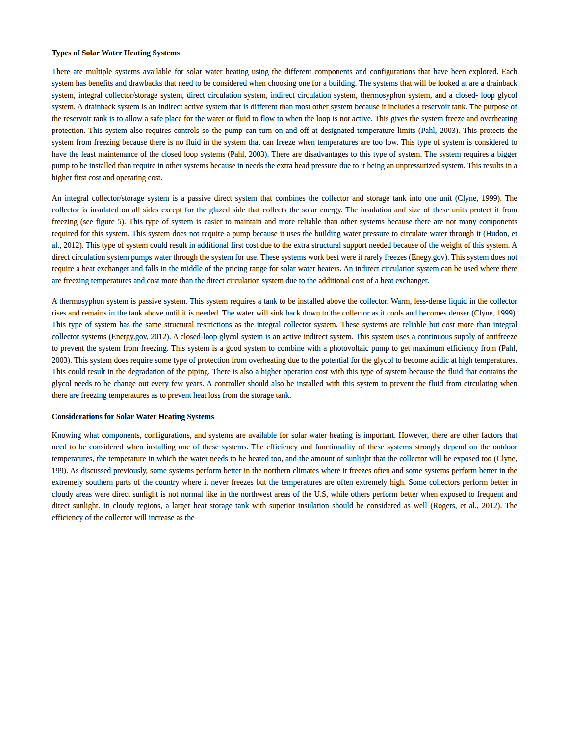Types of Solar Water Heating Systems
There are multiple systems available for solar water heating using the different components and configurations that have been explored. Each system has benefits and drawbacks that need to be considered when choosing one for a building. The systems that will be looked at are a drainback system, integral collector/storage system, direct circulation system, indirect circulation system, thermosyphon system, and a closed- loop glycol system. A drainback system is an indirect active system that is different than most other system because it includes a reservoir tank. The purpose of the reservoir tank is to allow a safe place for the water or fluid to flow to when the loop is not active. This gives the system freeze and overheating protection. This system also requires controls so the pump can turn on and off at designated temperature limits (Pahl, 2003). This protects the system from freezing because there is no fluid in the system that can freeze when temperatures are too low. This type of system is considered to have the least maintenance of the closed loop systems (Pahl, 2003). There are disadvantages to this type of system. The system requires a bigger pump to be installed than require in other systems because in needs the extra head pressure due to it being an unpressurized system. This results in a higher first cost and operating cost.
An integral collector/storage system is a passive direct system that combines the collector and storage tank into one unit (Clyne, 1999). The collector is insulated on all sides except for the glazed side that collects the solar energy. The insulation and size of these units protect it from freezing (see figure 5). This type of system is easier to maintain and more reliable than other systems because there are not many components required for this system. This system does not require a pump because it uses the building water pressure to circulate water through it (Hudon, et al., 2012). This type of system could result in additional first cost due to the extra structural support needed because of the weight of this system. A direct circulation system pumps water through the system for use. These systems work best were it rarely freezes (Enegy.gov). This system does not require a heat exchanger and falls in the middle of the pricing range for solar water heaters. An indirect circulation system can be used where there are freezing temperatures and cost more than the direct circulation system due to the additional cost of a heat exchanger.
A thermosyphon system is passive system. This system requires a tank to be installed above the collector. Warm, less-dense liquid in the collector rises and remains in the tank above until it is needed. The water will sink back down to the collector as it cools and becomes denser (Clyne, 1999). This type of system has the same structural restrictions as the integral collector system. These systems are reliable but cost more than integral collector systems (Energy.gov, 2012). A closed-loop glycol system is an active indirect system. This system uses a continuous supply of antifreeze to prevent the system from freezing. This system is a good system to combine with a photovoltaic pump to get maximum efficiency from (Pahl, 2003). This system does require some type of protection from overheating due to the potential for the glycol to become acidic at high temperatures. This could result in the degradation of the piping. There is also a higher operation cost with this type of system because the fluid that contains the glycol needs to be change out every few years. A controller should also be installed with this system to prevent the fluid from circulating when there are freezing temperatures as to prevent heat loss from the storage tank.
Considerations for Solar Water Heating Systems
Knowing what components, configurations, and systems are available for solar water heating is important. However, there are other factors that need to be considered when installing one of these systems. The efficiency and functionality of these systems strongly depend on the outdoor temperatures, the temperature in which the water needs to be heated too, and the amount of sunlight that the collector will be exposed too (Clyne, 199). As discussed previously, some systems perform better in the northern climates where it freezes often and some systems perform better in the extremely southern parts of the country where it never freezes but the temperatures are often extremely high. Some collectors perform better in cloudy areas were direct sunlight is not normal like in the northwest areas of the U.S, while others perform better when exposed to frequent and direct sunlight. In cloudy regions, a larger heat storage tank with superior insulation should be considered as well (Rogers, et al., 2012). The efficiency of the collector will increase as the